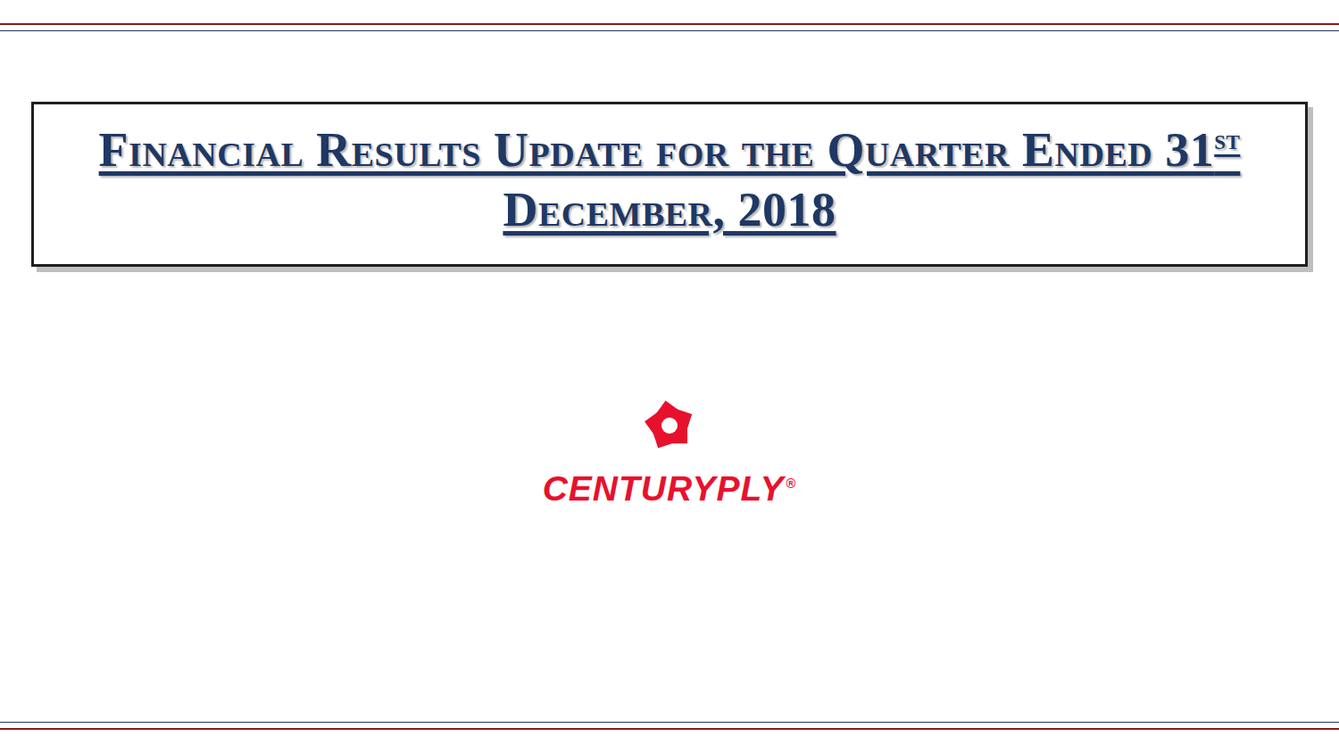Financial Results Update for the Quarter Ended 31st December, 2018
CENTURYPLY®